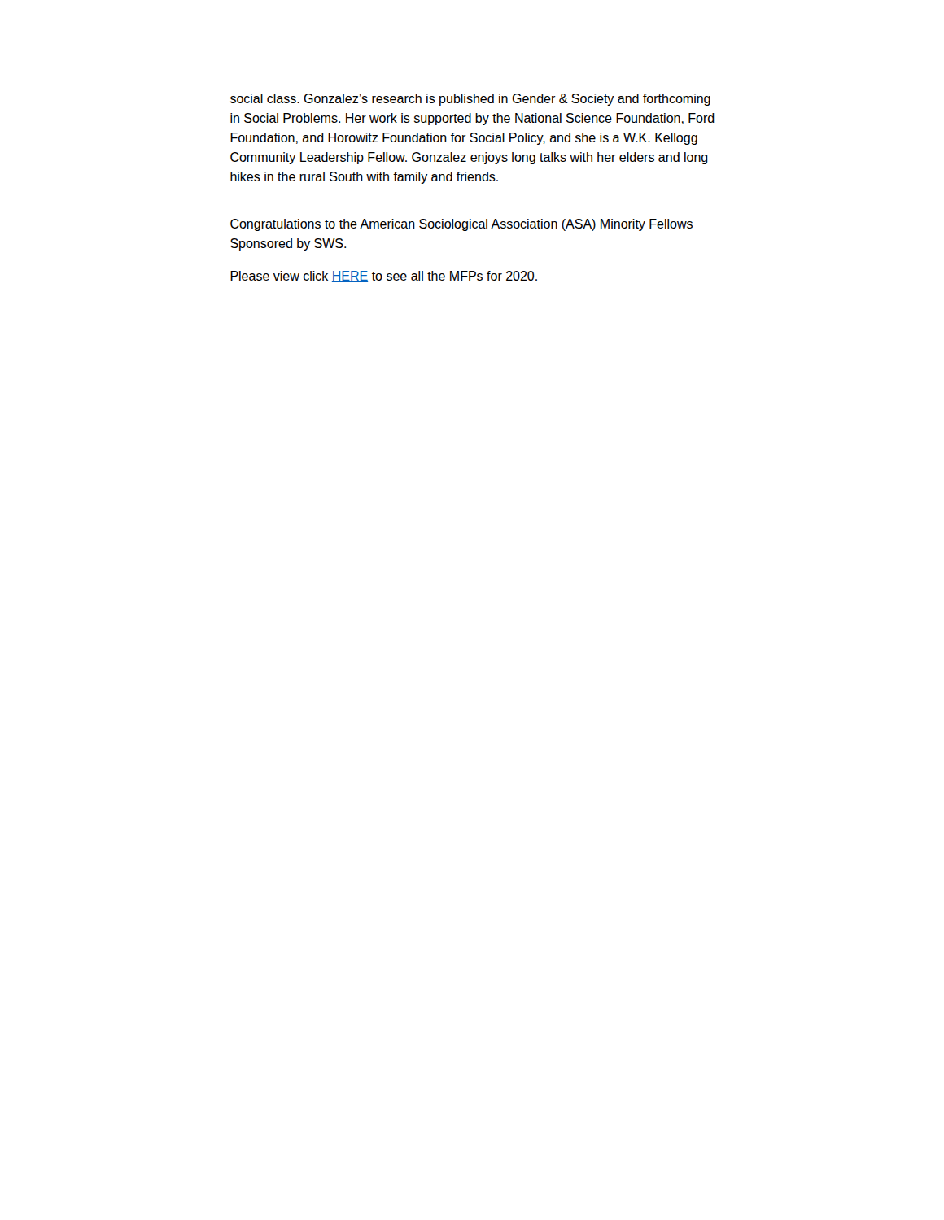social class. Gonzalez’s research is published in Gender & Society and forthcoming in Social Problems. Her work is supported by the National Science Foundation, Ford Foundation, and Horowitz Foundation for Social Policy, and she is a W.K. Kellogg Community Leadership Fellow. Gonzalez enjoys long talks with her elders and long hikes in the rural South with family and friends.
Congratulations to the American Sociological Association (ASA) Minority Fellows Sponsored by SWS.
Please view click HERE to see all the MFPs for 2020.